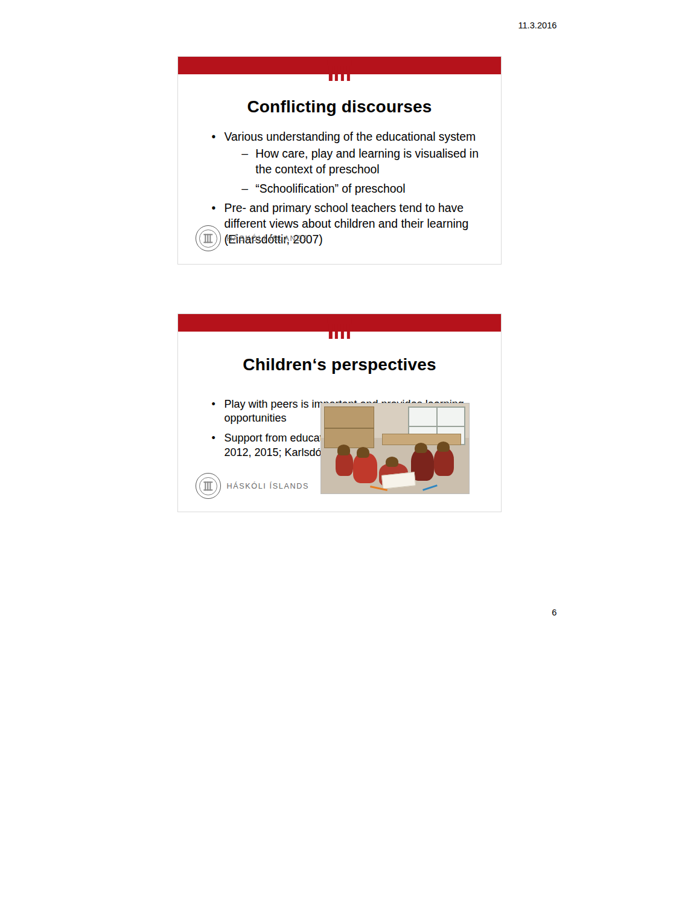11.3.2016
Conflicting discourses
Various understanding of the educational system
How care, play and learning is visualised in the context of preschool
“Schoolification” of preschool
Pre- and primary school teachers tend to have different views about children and their learning (Einarsdóttir, 2007)
HÁSKÓLI ÍSLANDS
Children‘s perspectives
Play with peers is important and provides learning opportunities
Support from educators (Pálmadóttir & Einarsdóttir, 2012, 2015; Karlsdóttir & Perry, in press)
HÁSKÓLI ÍSLANDS
6